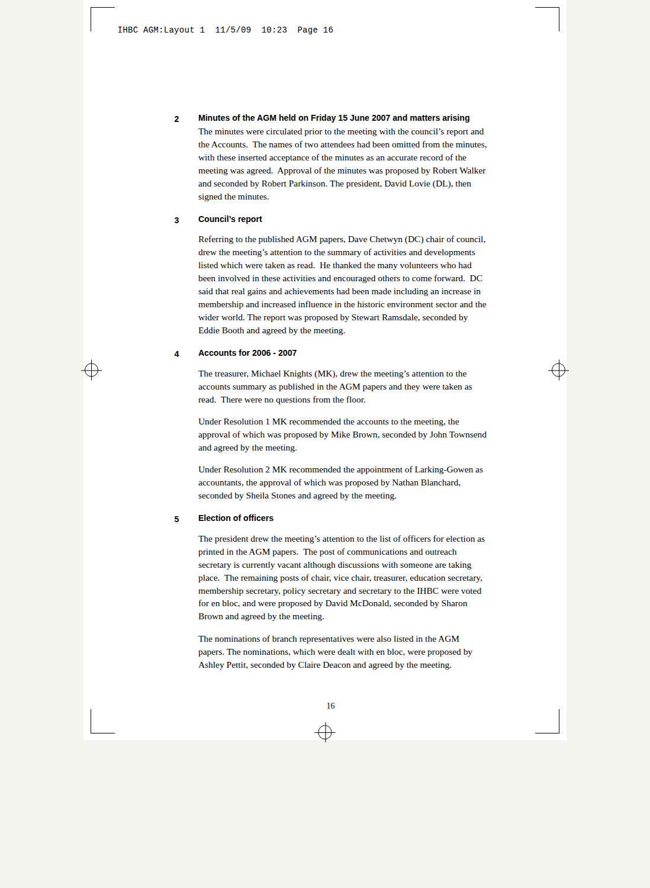IHBC AGM:Layout 1 11/5/09 10:23 Page 16
2
Minutes of the AGM held on Friday 15 June 2007 and matters arising
The minutes were circulated prior to the meeting with the council’s report and the Accounts. The names of two attendees had been omitted from the minutes, with these inserted acceptance of the minutes as an accurate record of the meeting was agreed. Approval of the minutes was proposed by Robert Walker and seconded by Robert Parkinson. The president, David Lovie (DL), then signed the minutes.
3
Council’s report
Referring to the published AGM papers, Dave Chetwyn (DC) chair of council, drew the meeting’s attention to the summary of activities and developments listed which were taken as read. He thanked the many volunteers who had been involved in these activities and encouraged others to come forward. DC said that real gains and achievements had been made including an increase in membership and increased influence in the historic environment sector and the wider world. The report was proposed by Stewart Ramsdale, seconded by Eddie Booth and agreed by the meeting.
4
Accounts for 2006 - 2007
The treasurer, Michael Knights (MK), drew the meeting’s attention to the accounts summary as published in the AGM papers and they were taken as read. There were no questions from the floor.
Under Resolution 1 MK recommended the accounts to the meeting, the approval of which was proposed by Mike Brown, seconded by John Townsend and agreed by the meeting.
Under Resolution 2 MK recommended the appointment of Larking-Gowen as accountants, the approval of which was proposed by Nathan Blanchard, seconded by Sheila Stones and agreed by the meeting.
5
Election of officers
The president drew the meeting’s attention to the list of officers for election as printed in the AGM papers. The post of communications and outreach secretary is currently vacant although discussions with someone are taking place. The remaining posts of chair, vice chair, treasurer, education secretary, membership secretary, policy secretary and secretary to the IHBC were voted for en bloc, and were proposed by David McDonald, seconded by Sharon Brown and agreed by the meeting.
The nominations of branch representatives were also listed in the AGM papers. The nominations, which were dealt with en bloc, were proposed by Ashley Pettit, seconded by Claire Deacon and agreed by the meeting.
16